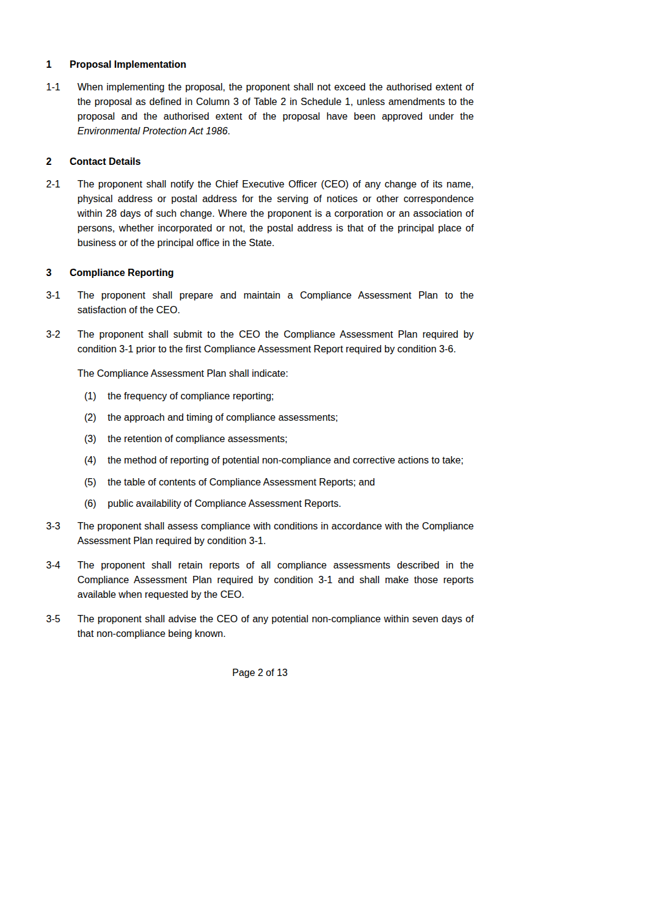1 Proposal Implementation
1-1 When implementing the proposal, the proponent shall not exceed the authorised extent of the proposal as defined in Column 3 of Table 2 in Schedule 1, unless amendments to the proposal and the authorised extent of the proposal have been approved under the Environmental Protection Act 1986.
2 Contact Details
2-1 The proponent shall notify the Chief Executive Officer (CEO) of any change of its name, physical address or postal address for the serving of notices or other correspondence within 28 days of such change. Where the proponent is a corporation or an association of persons, whether incorporated or not, the postal address is that of the principal place of business or of the principal office in the State.
3 Compliance Reporting
3-1 The proponent shall prepare and maintain a Compliance Assessment Plan to the satisfaction of the CEO.
3-2 The proponent shall submit to the CEO the Compliance Assessment Plan required by condition 3-1 prior to the first Compliance Assessment Report required by condition 3-6.
The Compliance Assessment Plan shall indicate:
(1) the frequency of compliance reporting;
(2) the approach and timing of compliance assessments;
(3) the retention of compliance assessments;
(4) the method of reporting of potential non-compliance and corrective actions to take;
(5) the table of contents of Compliance Assessment Reports; and
(6) public availability of Compliance Assessment Reports.
3-3 The proponent shall assess compliance with conditions in accordance with the Compliance Assessment Plan required by condition 3-1.
3-4 The proponent shall retain reports of all compliance assessments described in the Compliance Assessment Plan required by condition 3-1 and shall make those reports available when requested by the CEO.
3-5 The proponent shall advise the CEO of any potential non-compliance within seven days of that non-compliance being known.
Page 2 of 13